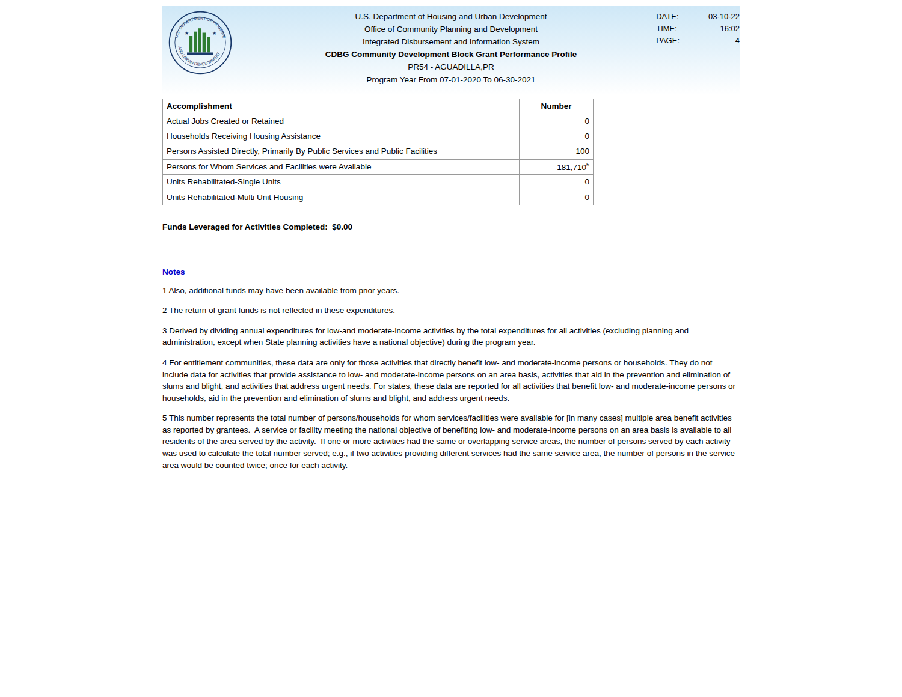U.S. DEPARTMENT OF HOUSING AND URBAN DEVELOPMENT ★ ★
U.S. Department of Housing and Urban Development
Office of Community Planning and Development
Integrated Disbursement and Information System
CDBG Community Development Block Grant Performance Profile
PR54 - AGUADILLA,PR
Program Year From 07-01-2020 To 06-30-2021
| DATE: | 03-10-22 |
| TIME: | 16:02 |
| PAGE: | 4 |
| Accomplishment | Number |
| --- | --- |
| Actual Jobs Created or Retained | 0 |
| Households Receiving Housing Assistance | 0 |
| Persons Assisted Directly, Primarily By Public Services and Public Facilities | 100 |
| Persons for Whom Services and Facilities were Available | 181,710 5 |
| Units Rehabilitated-Single Units | 0 |
| Units Rehabilitated-Multi Unit Housing | 0 |
Funds Leveraged for Activities Completed: $0.00
Notes
1 Also, additional funds may have been available from prior years.
2 The return of grant funds is not reflected in these expenditures.
3 Derived by dividing annual expenditures for low-and moderate-income activities by the total expenditures for all activities (excluding planning and administration, except when State planning activities have a national objective) during the program year.
4 For entitlement communities, these data are only for those activities that directly benefit low- and moderate-income persons or households. They do not include data for activities that provide assistance to low- and moderate-income persons on an area basis, activities that aid in the prevention and elimination of slums and blight, and activities that address urgent needs. For states, these data are reported for all activities that benefit low- and moderate-income persons or households, aid in the prevention and elimination of slums and blight, and address urgent needs.
5 This number represents the total number of persons/households for whom services/facilities were available for [in many cases] multiple area benefit activities as reported by grantees. A service or facility meeting the national objective of benefiting low- and moderate-income persons on an area basis is available to all residents of the area served by the activity. If one or more activities had the same or overlapping service areas, the number of persons served by each activity was used to calculate the total number served; e.g., if two activities providing different services had the same service area, the number of persons in the service area would be counted twice; once for each activity.